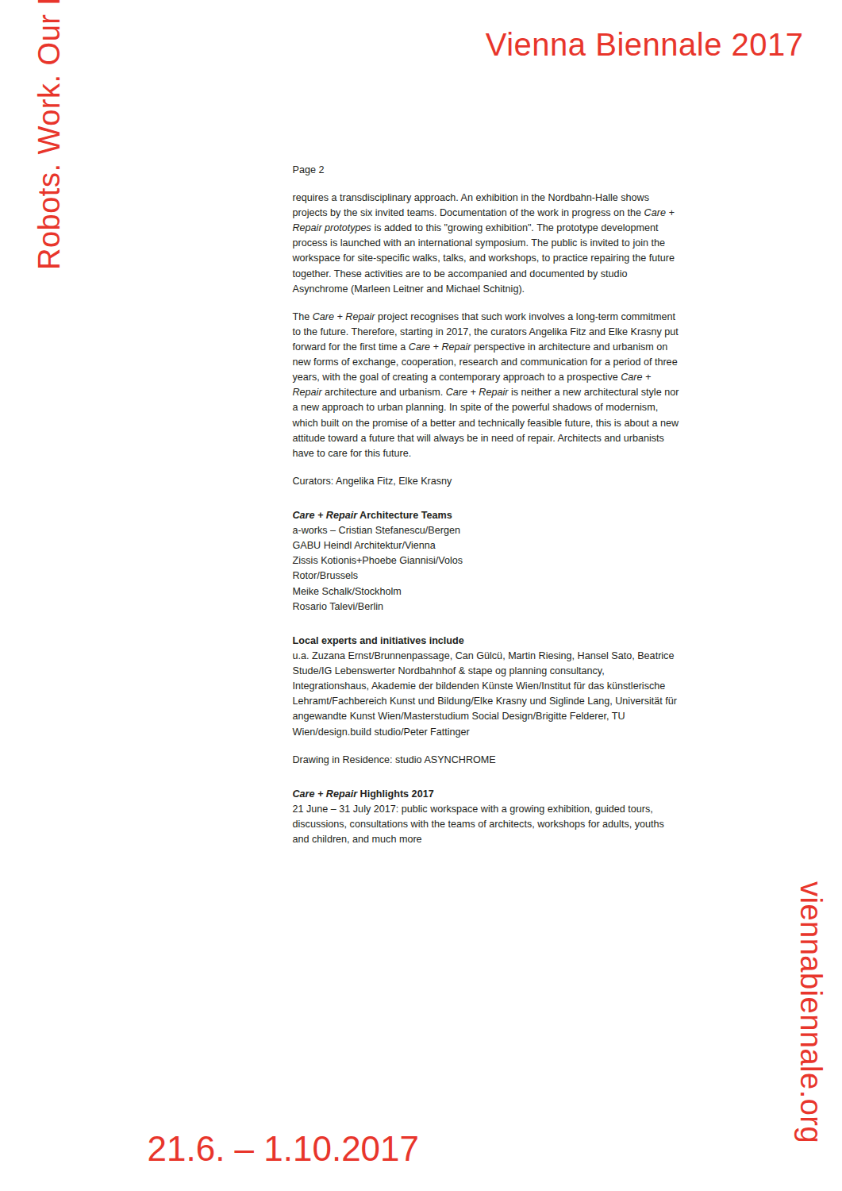Vienna Biennale 2017
Robots. Work. Our Future
viennabiennale.org
21.6. – 1.10.2017
Page 2
requires a transdisciplinary approach. An exhibition in the Nordbahn-Halle shows projects by the six invited teams. Documentation of the work in progress on the Care + Repair prototypes is added to this "growing exhibition". The prototype development process is launched with an international symposium. The public is invited to join the workspace for site-specific walks, talks, and workshops, to practice repairing the future together. These activities are to be accompanied and documented by studio Asynchrome (Marleen Leitner and Michael Schitnig).
The Care + Repair project recognises that such work involves a long-term commitment to the future. Therefore, starting in 2017, the curators Angelika Fitz and Elke Krasny put forward for the first time a Care + Repair perspective in architecture and urbanism on new forms of exchange, cooperation, research and communication for a period of three years, with the goal of creating a contemporary approach to a prospective Care + Repair architecture and urbanism. Care + Repair is neither a new architectural style nor a new approach to urban planning. In spite of the powerful shadows of modernism, which built on the promise of a better and technically feasible future, this is about a new attitude toward a future that will always be in need of repair. Architects and urbanists have to care for this future.
Curators: Angelika Fitz, Elke Krasny
Care + Repair Architecture Teams
a-works – Cristian Stefanescu/Bergen
GABU Heindl Architektur/Vienna
Zissis Kotionis+Phoebe Giannisi/Volos
Rotor/Brussels
Meike Schalk/Stockholm
Rosario Talevi/Berlin
Local experts and initiatives include
u.a. Zuzana Ernst/Brunnenpassage, Can Gülcü, Martin Riesing, Hansel Sato, Beatrice Stude/IG Lebenswerter Nordbahnhof & stape og planning consultancy, Integrationshaus, Akademie der bildenden Künste Wien/Institut für das künstlerische Lehramt/Fachbereich Kunst und Bildung/Elke Krasny und Siglinde Lang, Universität für angewandte Kunst Wien/Masterstudium Social Design/Brigitte Felderer, TU Wien/design.build studio/Peter Fattinger
Drawing in Residence: studio ASYNCHROME
Care + Repair Highlights 2017
21 June – 31 July 2017: public workspace with a growing exhibition, guided tours, discussions, consultations with the teams of architects, workshops for adults, youths and children, and much more